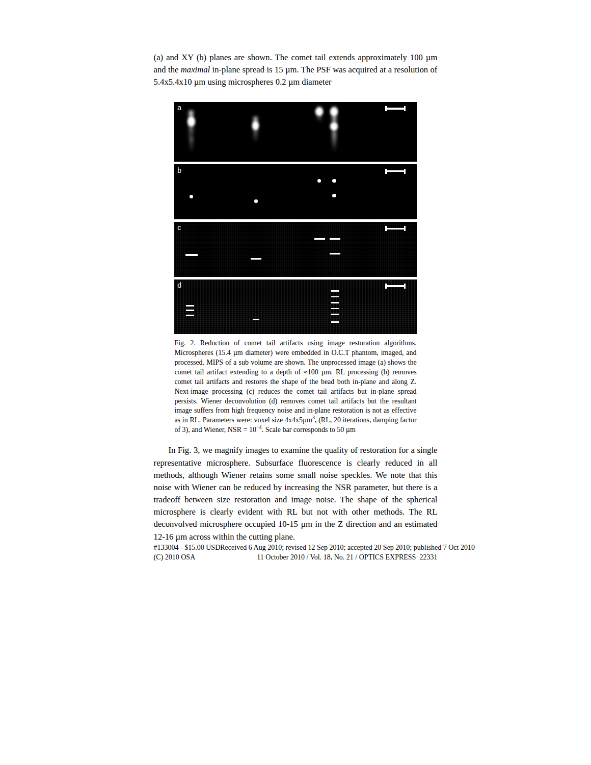(a) and XY (b) planes are shown. The comet tail extends approximately 100 µm and the maximal in-plane spread is 15 µm. The PSF was acquired at a resolution of 5.4x5.4x10 µm using microspheres 0.2 µm diameter
a
b
c
d
Fig. 2. Reduction of comet tail artifacts using image restoration algorithms. Microspheres (15.4 µm diameter) were embedded in O.C.T phantom, imaged, and processed. MIPS of a sub volume are shown. The unprocessed image (a) shows the comet tail artifact extending to a depth of ≈100 µm. RL processing (b) removes comet tail artifacts and restores the shape of the bead both in-plane and along Z. Next-image processing (c) reduces the comet tail artifacts but in-plane spread persists. Wiener deconvolution (d) removes comet tail artifacts but the resultant image suffers from high frequency noise and in-plane restoration is not as effective as in RL. Parameters were: voxel size 4x4x5µm3, (RL, 20 iterations, damping factor of 3), and Wiener, NSR = 10−4. Scale bar corresponds to 50 µm
In Fig. 3, we magnify images to examine the quality of restoration for a single representative microsphere. Subsurface fluorescence is clearly reduced in all methods, although Wiener retains some small noise speckles. We note that this noise with Wiener can be reduced by increasing the NSR parameter, but there is a tradeoff between size restoration and image noise. The shape of the spherical microsphere is clearly evident with RL but not with other methods. The RL deconvolved microsphere occupied 10-15 µm in the Z direction and an estimated 12-16 µm across within the cutting plane.
#133004 - $15.00 USD Received 6 Aug 2010; revised 12 Sep 2010; accepted 20 Sep 2010; published 7 Oct 2010
(C) 2010 OSA 11 October 2010 / Vol. 18, No. 21 / OPTICS EXPRESS 22331